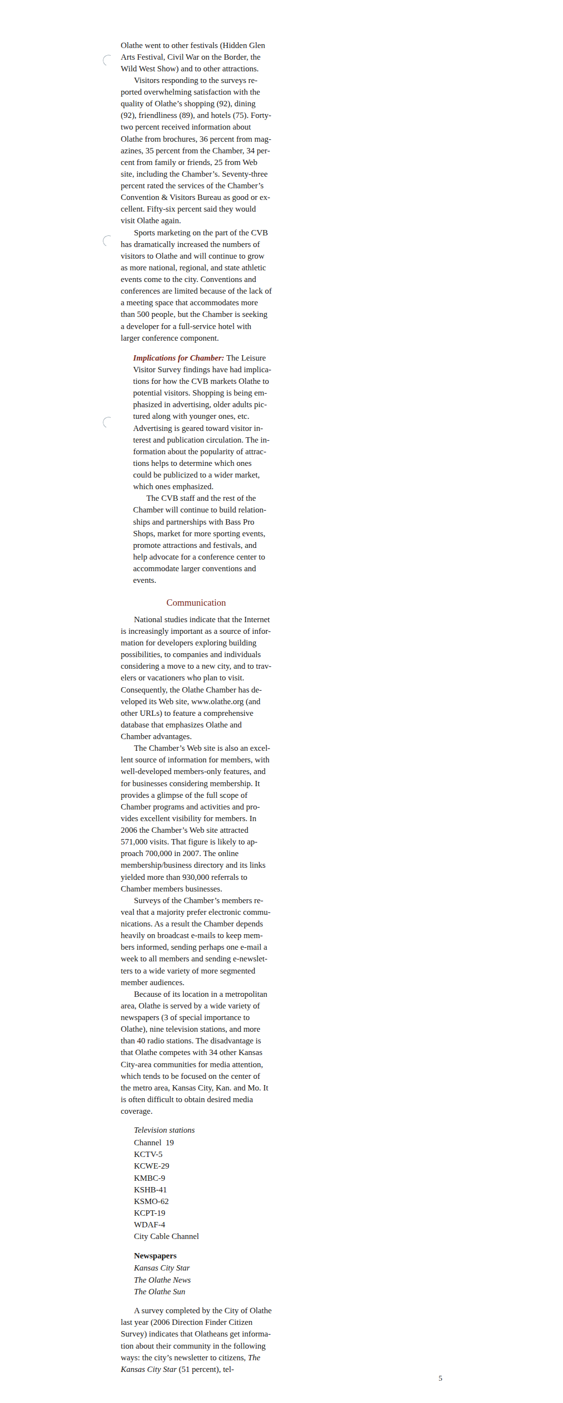Olathe went to other festivals (Hidden Glen Arts Festival, Civil War on the Border, the Wild West Show) and to other attractions.
Visitors responding to the surveys reported overwhelming satisfaction with the quality of Olathe’s shopping (92), dining (92), friendliness (89), and hotels (75). Forty-two percent received information about Olathe from brochures, 36 percent from magazines, 35 percent from the Chamber, 34 percent from family or friends, 25 from Web site, including the Chamber’s. Seventy-three percent rated the services of the Chamber’s Convention & Visitors Bureau as good or excellent. Fifty-six percent said they would visit Olathe again.
Sports marketing on the part of the CVB has dramatically increased the numbers of visitors to Olathe and will continue to grow as more national, regional, and state athletic events come to the city. Conventions and conferences are limited because of the lack of a meeting space that accommodates more than 500 people, but the Chamber is seeking a developer for a full-service hotel with larger conference component.
Implications for Chamber: The Leisure Visitor Survey findings have had implications for how the CVB markets Olathe to potential visitors. Shopping is being emphasized in advertising, older adults pictured along with younger ones, etc. Advertising is geared toward visitor interest and publication circulation. The information about the popularity of attractions helps to determine which ones could be publicized to a wider market, which ones emphasized.
The CVB staff and the rest of the Chamber will continue to build relationships and partnerships with Bass Pro Shops, market for more sporting events, promote attractions and festivals, and help advocate for a conference center to accommodate larger conventions and events.
Communication
National studies indicate that the Internet is increasingly important as a source of information for developers exploring building possibilities, to companies and individuals considering a move to a new city, and to travelers or vacationers who plan to visit. Consequently, the Olathe Chamber has developed its Web site, www.olathe.org (and other URLs) to feature a comprehensive database that emphasizes Olathe and Chamber advantages.
The Chamber’s Web site is also an excellent source of information for members, with well-developed members-only features, and for businesses considering membership. It provides a glimpse of the full scope of Chamber programs and activities and provides excellent visibility for members. In 2006 the Chamber’s Web site attracted 571,000 visits. That figure is likely to approach 700,000 in 2007. The online membership/business directory and its links yielded more than 930,000 referrals to Chamber members businesses.
Surveys of the Chamber’s members reveal that a majority prefer electronic communications. As a result the Chamber depends heavily on broadcast e-mails to keep members informed, sending perhaps one e-mail a week to all members and sending e-newsletters to a wide variety of more segmented member audiences.
Because of its location in a metropolitan area, Olathe is served by a wide variety of newspapers (3 of special importance to Olathe), nine television stations, and more than 40 radio stations. The disadvantage is that Olathe competes with 34 other Kansas City-area communities for media attention, which tends to be focused on the center of the metro area, Kansas City, Kan. and Mo. It is often difficult to obtain desired media coverage.
Television stations
Channel 19
KCTV-5
KCWE-29
KMBC-9
KSHB-41
KSMO-62
KCPT-19
WDAF-4
City Cable Channel
Newspapers
Kansas City Star
The Olathe News
The Olathe Sun
A survey completed by the City of Olathe last year (2006 Direction Finder Citizen Survey) indicates that Olatheans get information about their community in the following ways: the city’s newsletter to citizens, The Kansas City Star (51 percent), tel-
5